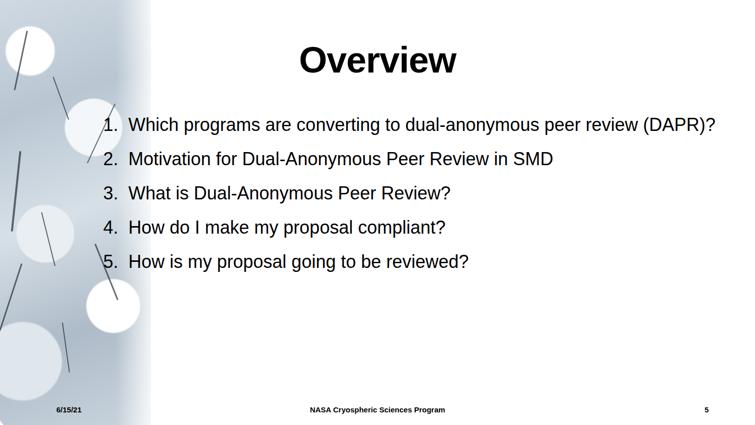Overview
Which programs are converting to dual-anonymous peer review (DAPR)?
Motivation for Dual-Anonymous Peer Review in SMD
What is Dual-Anonymous Peer Review?
How do I make my proposal compliant?
How is my proposal going to be reviewed?
6/15/21 NASA Cryospheric Sciences Program 5